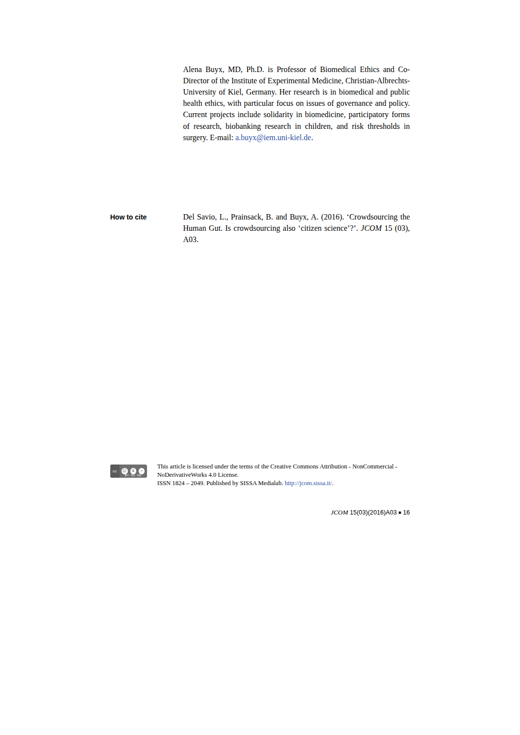Alena Buyx, MD, Ph.D. is Professor of Biomedical Ethics and Co-Director of the Institute of Experimental Medicine, Christian-Albrechts-University of Kiel, Germany. Her research is in biomedical and public health ethics, with particular focus on issues of governance and policy. Current projects include solidarity in biomedicine, participatory forms of research, biobanking research in children, and risk thresholds in surgery. E-mail: a.buyx@iem.uni-kiel.de.
How to cite
Del Savio, L., Prainsack, B. and Buyx, A. (2016). ‘Crowdsourcing the Human Gut. Is crowdsourcing also ‘citizen science’?’. JCOM 15 (03), A03.
cc
Ⓒ $ =
BY NC ND
This article is licensed under the terms of the Creative Commons Attribution - NonCommercial - NoDerivativeWorks 4.0 License.
ISSN 1824 – 2049. Published by SISSA Medialab. http://jcom.sissa.it/.
JCOM 15(03)(2016)A03 ■ 16